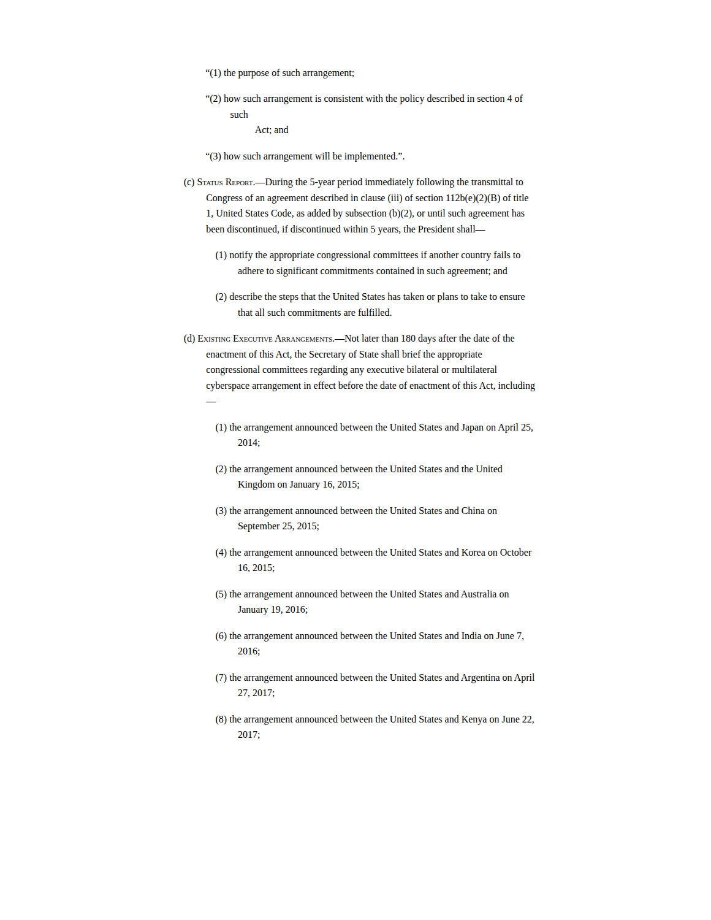“(1) the purpose of such arrangement;
“(2) how such arrangement is consistent with the policy described in section 4 of such Act; and
“(3) how such arrangement will be implemented.”.
(c) Status Report.—During the 5-year period immediately following the transmittal to Congress of an agreement described in clause (iii) of section 112b(e)(2)(B) of title 1, United States Code, as added by subsection (b)(2), or until such agreement has been discontinued, if discontinued within 5 years, the President shall—
(1) notify the appropriate congressional committees if another country fails to adhere to significant commitments contained in such agreement; and
(2) describe the steps that the United States has taken or plans to take to ensure that all such commitments are fulfilled.
(d) Existing Executive Arrangements.—Not later than 180 days after the date of the enactment of this Act, the Secretary of State shall brief the appropriate congressional committees regarding any executive bilateral or multilateral cyberspace arrangement in effect before the date of enactment of this Act, including—
(1) the arrangement announced between the United States and Japan on April 25, 2014;
(2) the arrangement announced between the United States and the United Kingdom on January 16, 2015;
(3) the arrangement announced between the United States and China on September 25, 2015;
(4) the arrangement announced between the United States and Korea on October 16, 2015;
(5) the arrangement announced between the United States and Australia on January 19, 2016;
(6) the arrangement announced between the United States and India on June 7, 2016;
(7) the arrangement announced between the United States and Argentina on April 27, 2017;
(8) the arrangement announced between the United States and Kenya on June 22, 2017;